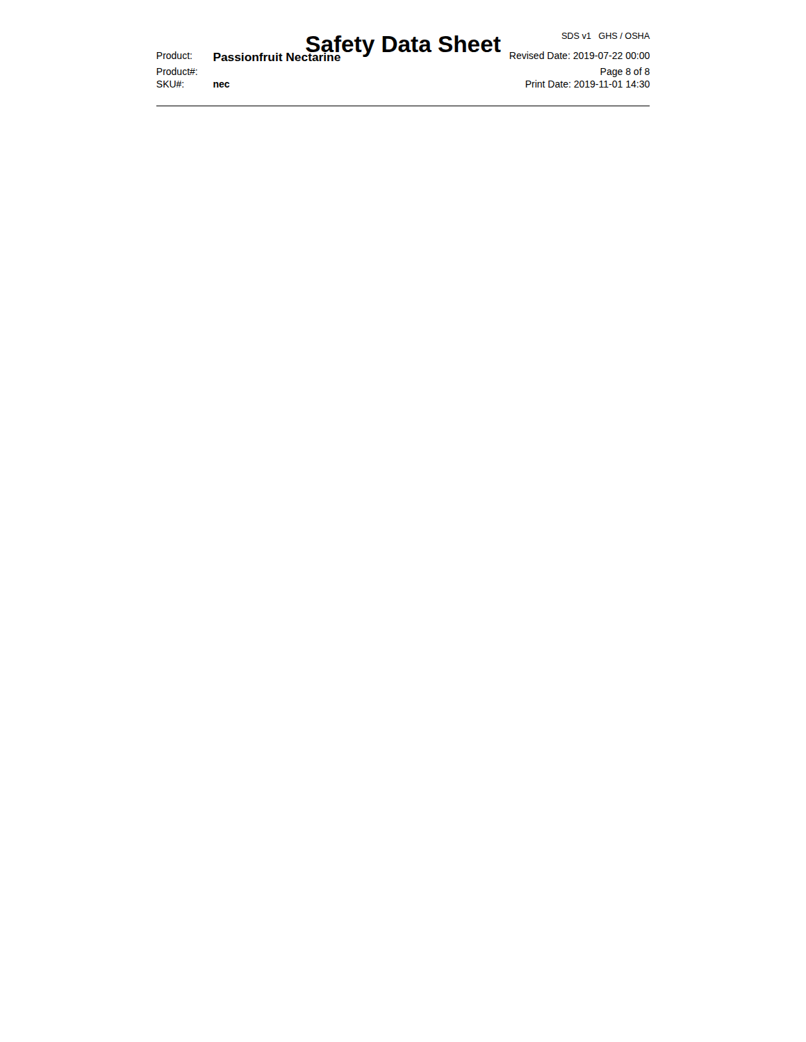SDS v1 GHS / OSHA
Safety Data Sheet
| Product: | Passionfruit Nectarine | Revised Date: 2019-07-22 00:00 |
| Product#: | | Page 8 of 8 |
| SKU#: | nec | Print Date: 2019-11-01 14:30 |